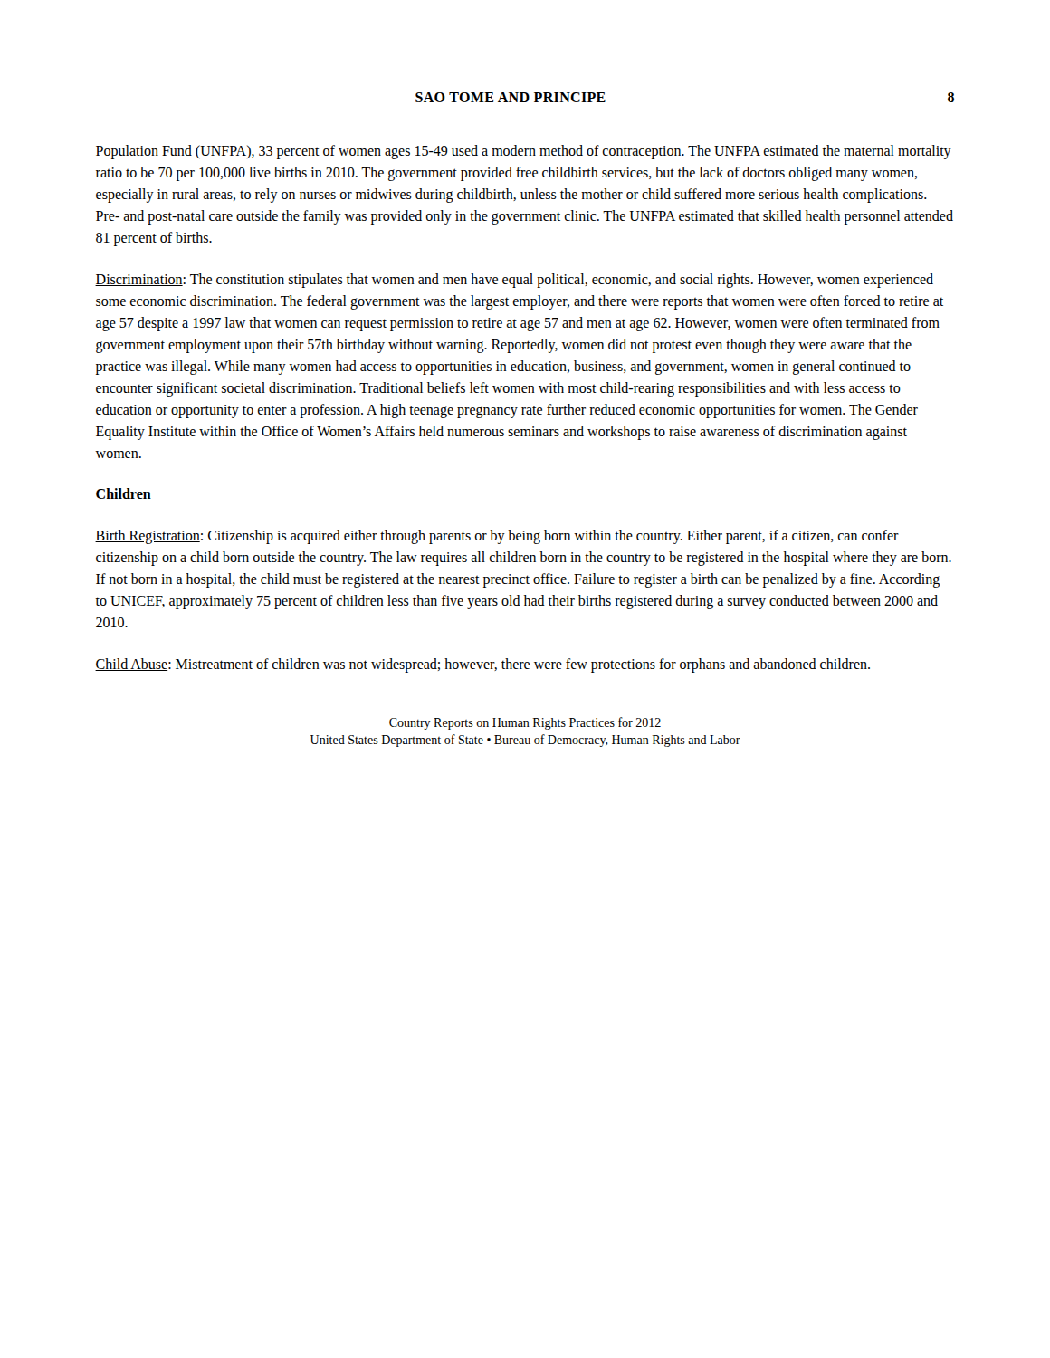SAO TOME AND PRINCIPE
8
Population Fund (UNFPA), 33 percent of women ages 15-49 used a modern method of contraception. The UNFPA estimated the maternal mortality ratio to be 70 per 100,000 live births in 2010. The government provided free childbirth services, but the lack of doctors obliged many women, especially in rural areas, to rely on nurses or midwives during childbirth, unless the mother or child suffered more serious health complications. Pre- and post-natal care outside the family was provided only in the government clinic. The UNFPA estimated that skilled health personnel attended 81 percent of births.
Discrimination: The constitution stipulates that women and men have equal political, economic, and social rights. However, women experienced some economic discrimination. The federal government was the largest employer, and there were reports that women were often forced to retire at age 57 despite a 1997 law that women can request permission to retire at age 57 and men at age 62. However, women were often terminated from government employment upon their 57th birthday without warning. Reportedly, women did not protest even though they were aware that the practice was illegal. While many women had access to opportunities in education, business, and government, women in general continued to encounter significant societal discrimination. Traditional beliefs left women with most child-rearing responsibilities and with less access to education or opportunity to enter a profession. A high teenage pregnancy rate further reduced economic opportunities for women. The Gender Equality Institute within the Office of Women’s Affairs held numerous seminars and workshops to raise awareness of discrimination against women.
Children
Birth Registration: Citizenship is acquired either through parents or by being born within the country. Either parent, if a citizen, can confer citizenship on a child born outside the country. The law requires all children born in the country to be registered in the hospital where they are born. If not born in a hospital, the child must be registered at the nearest precinct office. Failure to register a birth can be penalized by a fine. According to UNICEF, approximately 75 percent of children less than five years old had their births registered during a survey conducted between 2000 and 2010.
Child Abuse: Mistreatment of children was not widespread; however, there were few protections for orphans and abandoned children.
Country Reports on Human Rights Practices for 2012
United States Department of State • Bureau of Democracy, Human Rights and Labor